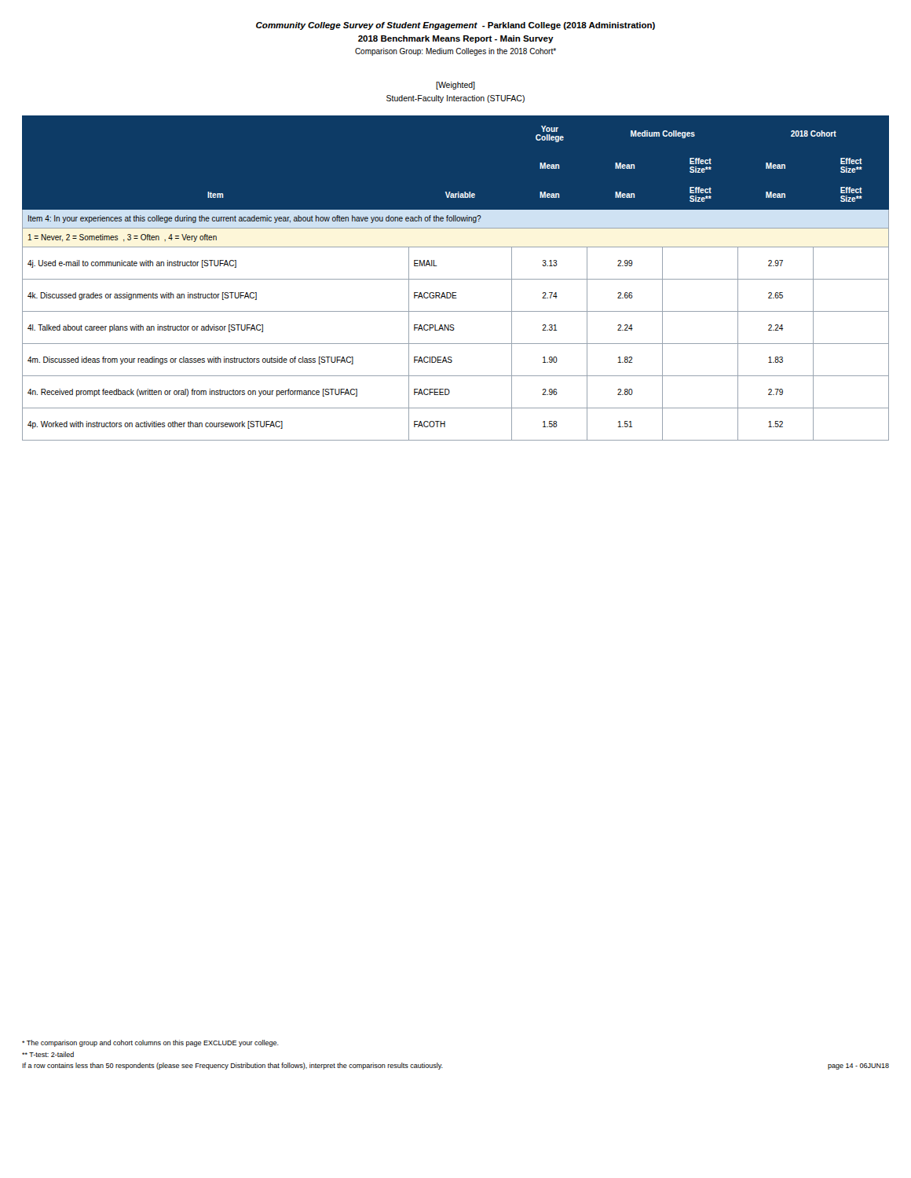Community College Survey of Student Engagement - Parkland College (2018 Administration)
2018 Benchmark Means Report - Main Survey
Comparison Group: Medium Colleges in the 2018 Cohort*
[Weighted]
Student-Faculty Interaction (STUFAC)
| | | Your College | Medium Colleges | 2018 Cohort |
| --- | --- | --- | --- | --- |
| Mean | Mean | Effect Size** | Mean | Effect Size** |
| Item | Variable | Mean | Mean | Effect Size** | Mean | Effect Size** |
| Item 4: In your experiences at this college during the current academic year, about how often have you done each of the following? |
| 1 = Never, 2 = Sometimes , 3 = Often , 4 = Very often |
| 4j. Used e-mail to communicate with an instructor [STUFAC] | EMAIL | 3.13 | 2.99 | | 2.97 | |
| 4k. Discussed grades or assignments with an instructor [STUFAC] | FACGRADE | 2.74 | 2.66 | | 2.65 | |
| 4l. Talked about career plans with an instructor or advisor [STUFAC] | FACPLANS | 2.31 | 2.24 | | 2.24 | |
| 4m. Discussed ideas from your readings or classes with instructors outside of class [STUFAC] | FACIDEAS | 1.90 | 1.82 | | 1.83 | |
| 4n. Received prompt feedback (written or oral) from instructors on your performance [STUFAC] | FACFEED | 2.96 | 2.80 | | 2.79 | |
| 4p. Worked with instructors on activities other than coursework [STUFAC] | FACOTH | 1.58 | 1.51 | | 1.52 | |
* The comparison group and cohort columns on this page EXCLUDE your college. ** T-test: 2-tailed If a row contains less than 50 respondents (please see Frequency Distribution that follows), interpret the comparison results cautiously. page 14 - 06JUN18